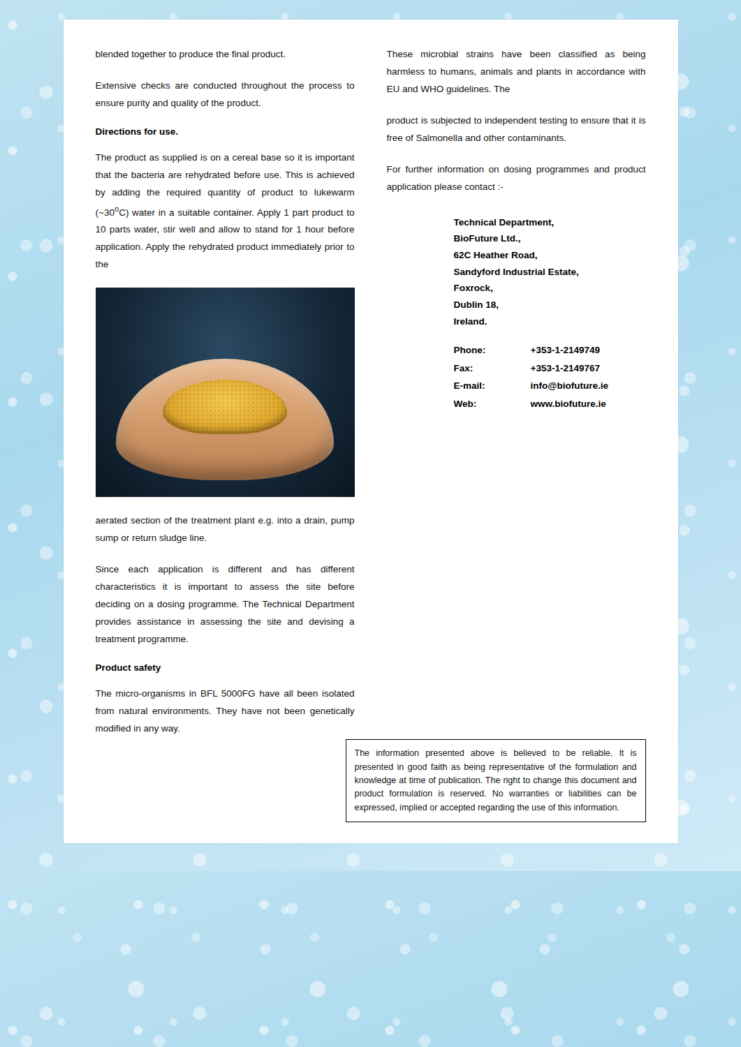blended together to produce the final product.
Extensive checks are conducted throughout the process to ensure purity and quality of the product.
Directions for use.
The product as supplied is on a cereal base so it is important that the bacteria are rehydrated before use. This is achieved by adding the required quantity of product to lukewarm (~30oC) water in a suitable container. Apply 1 part product to 10 parts water, stir well and allow to stand for 1 hour before application. Apply the rehydrated product immediately prior to the
aerated section of the treatment plant e.g. into a drain, pump sump or return sludge line.
Since each application is different and has different characteristics it is important to assess the site before deciding on a dosing programme. The Technical Department provides assistance in assessing the site and devising a treatment programme.
Product safety
The micro-organisms in BFL 5000FG have all been isolated from natural environments. They have not been genetically modified in any way.
These microbial strains have been classified as being harmless to humans, animals and plants in accordance with EU and WHO guidelines. The
product is subjected to independent testing to ensure that it is free of Salmonella and other contaminants.
For further information on dosing programmes and product application please contact :-
Technical Department,
BioFuture Ltd.,
62C Heather Road,
Sandyford Industrial Estate,
Foxrock,
Dublin 18,
Ireland.
| Phone: | +353-1-2149749 |
| Fax: | +353-1-2149767 |
| E-mail: | info@biofuture.ie |
| Web: | www.biofuture.ie |
The information presented above is believed to be reliable. It is presented in good faith as being representative of the formulation and knowledge at time of publication. The right to change this document and product formulation is reserved. No warranties or liabilities can be expressed, implied or accepted regarding the use of this information.